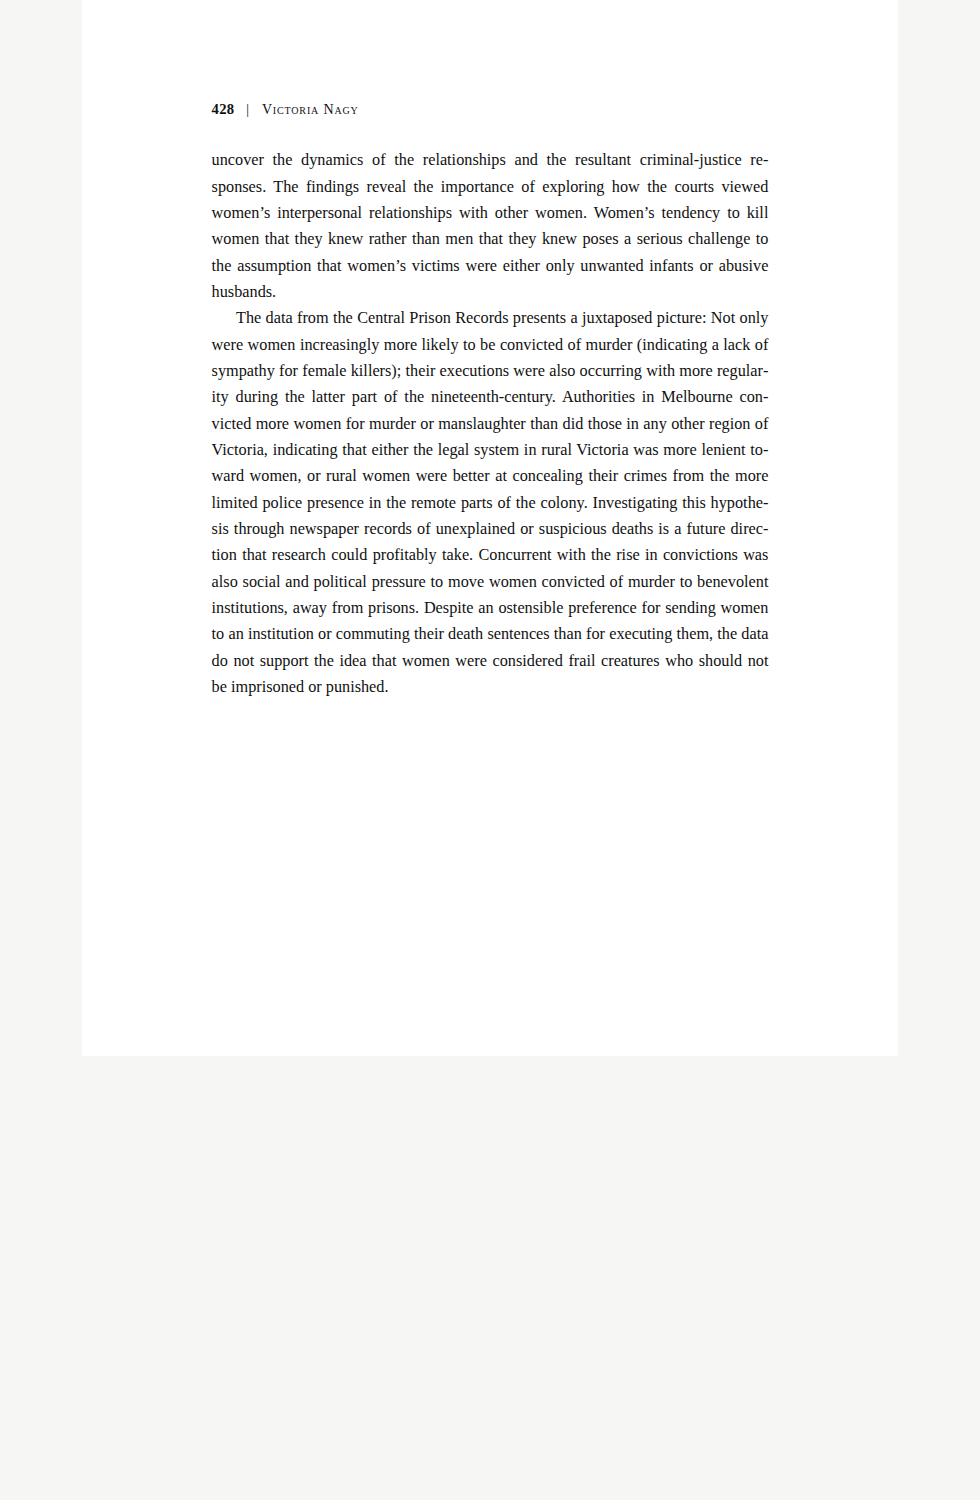428 | Victoria Nagy
uncover the dynamics of the relationships and the resultant criminal-justice responses. The findings reveal the importance of exploring how the courts viewed women’s interpersonal relationships with other women. Women’s tendency to kill women that they knew rather than men that they knew poses a serious challenge to the assumption that women’s victims were either only unwanted infants or abusive husbands.
The data from the Central Prison Records presents a juxtaposed picture: Not only were women increasingly more likely to be convicted of murder (indicating a lack of sympathy for female killers); their executions were also occurring with more regularity during the latter part of the nineteenth-century. Authorities in Melbourne convicted more women for murder or manslaughter than did those in any other region of Victoria, indicating that either the legal system in rural Victoria was more lenient toward women, or rural women were better at concealing their crimes from the more limited police presence in the remote parts of the colony. Investigating this hypothesis through newspaper records of unexplained or suspicious deaths is a future direction that research could profitably take. Concurrent with the rise in convictions was also social and political pressure to move women convicted of murder to benevolent institutions, away from prisons. Despite an ostensible preference for sending women to an institution or commuting their death sentences than for executing them, the data do not support the idea that women were considered frail creatures who should not be imprisoned or punished.